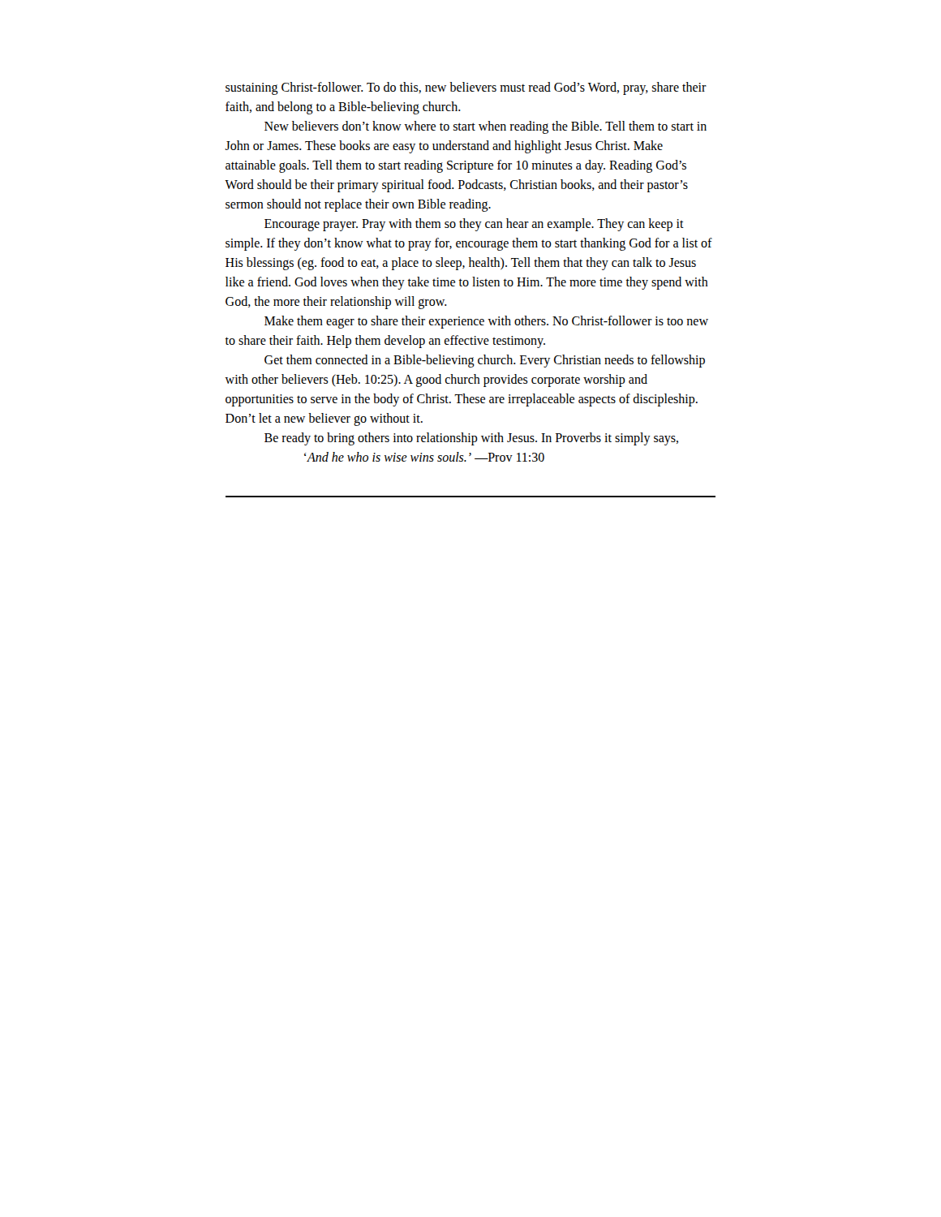sustaining Christ-follower. To do this, new believers must read God’s Word, pray, share their faith, and belong to a Bible-believing church.
New believers don’t know where to start when reading the Bible. Tell them to start in John or James. These books are easy to understand and highlight Jesus Christ. Make attainable goals. Tell them to start reading Scripture for 10 minutes a day. Reading God’s Word should be their primary spiritual food. Podcasts, Christian books, and their pastor’s sermon should not replace their own Bible reading.
Encourage prayer. Pray with them so they can hear an example. They can keep it simple. If they don’t know what to pray for, encourage them to start thanking God for a list of His blessings (eg. food to eat, a place to sleep, health). Tell them that they can talk to Jesus like a friend. God loves when they take time to listen to Him. The more time they spend with God, the more their relationship will grow.
Make them eager to share their experience with others. No Christ-follower is too new to share their faith. Help them develop an effective testimony.
Get them connected in a Bible-believing church. Every Christian needs to fellowship with other believers (Heb. 10:25). A good church provides corporate worship and opportunities to serve in the body of Christ. These are irreplaceable aspects of discipleship. Don’t let a new believer go without it.
Be ready to bring others into relationship with Jesus. In Proverbs it simply says,
‘And he who is wise wins souls.’ —Prov 11:30